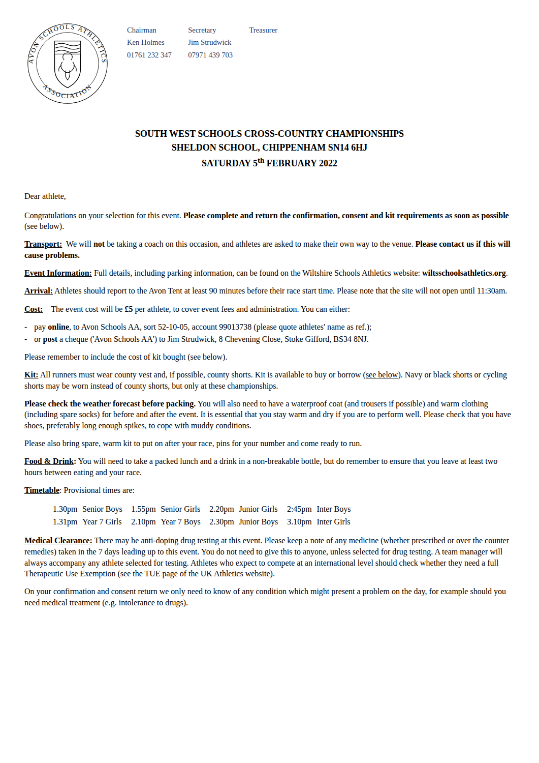AVON SCHOOLS ATHLETICS ASSOCIATION
| Chairman | Secretary | Treasurer |
| Ken Holmes | Jim Strudwick | |
| 01761 232 347 | 07971 439 703 | |
SOUTH WEST SCHOOLS CROSS-COUNTRY CHAMPIONSHIPS
SHELDON SCHOOL, CHIPPENHAM SN14 6HJ
SATURDAY 5th FEBRUARY 2022
Dear athlete,
Congratulations on your selection for this event. Please complete and return the confirmation, consent and kit requirements as soon as possible (see below).
Transport: We will not be taking a coach on this occasion, and athletes are asked to make their own way to the venue. Please contact us if this will cause problems.
Event Information: Full details, including parking information, can be found on the Wiltshire Schools Athletics website: wiltsschoolsathletics.org.
Arrival: Athletes should report to the Avon Tent at least 90 minutes before their race start time. Please note that the site will not open until 11:30am.
Cost: The event cost will be £5 per athlete, to cover event fees and administration. You can either:
pay online, to Avon Schools AA, sort 52-10-05, account 99013738 (please quote athletes' name as ref.);
or post a cheque ('Avon Schools AA') to Jim Strudwick, 8 Chevening Close, Stoke Gifford, BS34 8NJ.
Please remember to include the cost of kit bought (see below).
Kit: All runners must wear county vest and, if possible, county shorts. Kit is available to buy or borrow (see below). Navy or black shorts or cycling shorts may be worn instead of county shorts, but only at these championships.
Please check the weather forecast before packing. You will also need to have a waterproof coat (and trousers if possible) and warm clothing (including spare socks) for before and after the event. It is essential that you stay warm and dry if you are to perform well. Please check that you have shoes, preferably long enough spikes, to cope with muddy conditions.
Please also bring spare, warm kit to put on after your race, pins for your number and come ready to run.
Food & Drink: You will need to take a packed lunch and a drink in a non-breakable bottle, but do remember to ensure that you leave at least two hours between eating and your race.
Timetable: Provisional times are:
| 1.30pm | Senior Boys | 1.55pm | Senior Girls | 2.20pm | Junior Girls | 2:45pm | Inter Boys |
| 1.31pm | Year 7 Girls | 2.10pm | Year 7 Boys | 2.30pm | Junior Boys | 3.10pm | Inter Girls |
Medical Clearance: There may be anti-doping drug testing at this event. Please keep a note of any medicine (whether prescribed or over the counter remedies) taken in the 7 days leading up to this event. You do not need to give this to anyone, unless selected for drug testing. A team manager will always accompany any athlete selected for testing. Athletes who expect to compete at an international level should check whether they need a full Therapeutic Use Exemption (see the TUE page of the UK Athletics website).
On your confirmation and consent return we only need to know of any condition which might present a problem on the day, for example should you need medical treatment (e.g. intolerance to drugs).